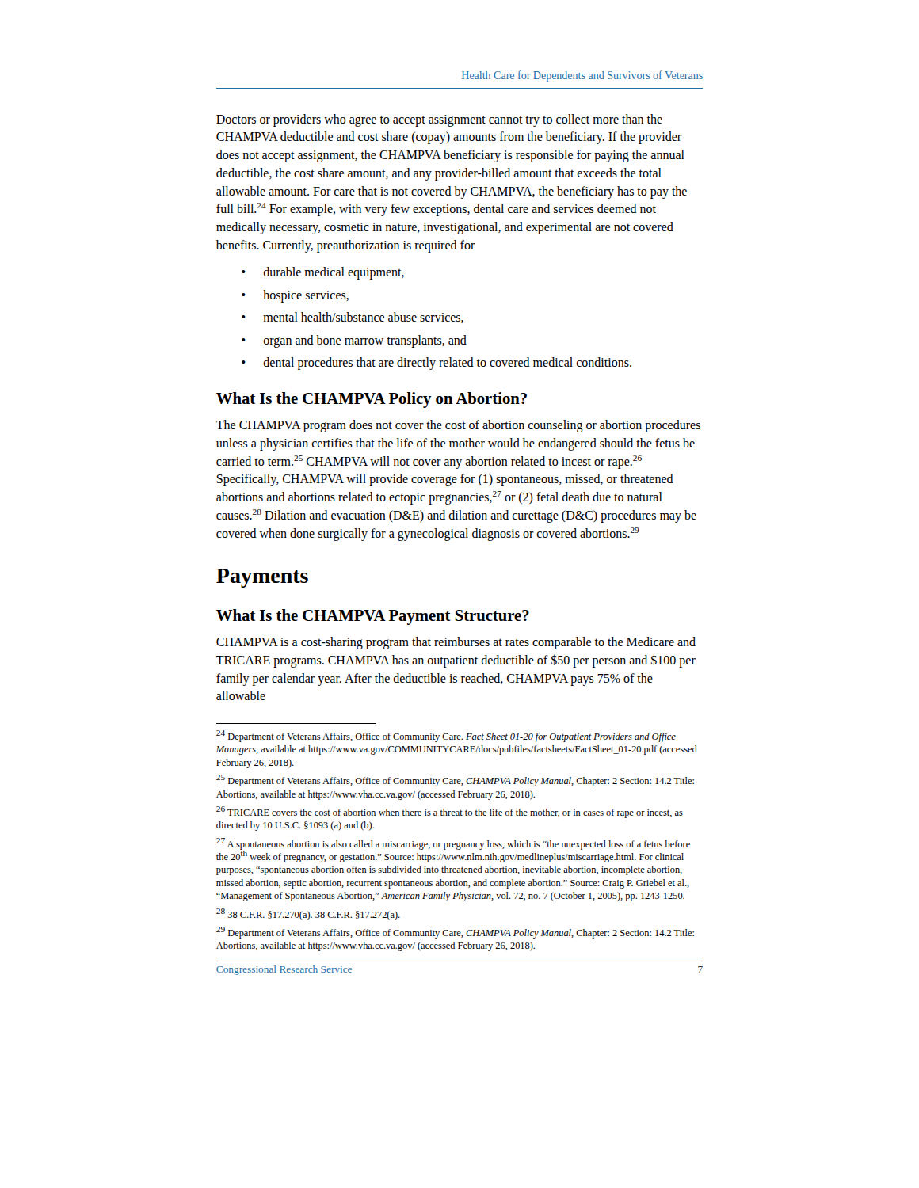Health Care for Dependents and Survivors of Veterans
Doctors or providers who agree to accept assignment cannot try to collect more than the CHAMPVA deductible and cost share (copay) amounts from the beneficiary. If the provider does not accept assignment, the CHAMPVA beneficiary is responsible for paying the annual deductible, the cost share amount, and any provider-billed amount that exceeds the total allowable amount. For care that is not covered by CHAMPVA, the beneficiary has to pay the full bill.24 For example, with very few exceptions, dental care and services deemed not medically necessary, cosmetic in nature, investigational, and experimental are not covered benefits. Currently, preauthorization is required for
durable medical equipment,
hospice services,
mental health/substance abuse services,
organ and bone marrow transplants, and
dental procedures that are directly related to covered medical conditions.
What Is the CHAMPVA Policy on Abortion?
The CHAMPVA program does not cover the cost of abortion counseling or abortion procedures unless a physician certifies that the life of the mother would be endangered should the fetus be carried to term.25 CHAMPVA will not cover any abortion related to incest or rape.26 Specifically, CHAMPVA will provide coverage for (1) spontaneous, missed, or threatened abortions and abortions related to ectopic pregnancies,27 or (2) fetal death due to natural causes.28 Dilation and evacuation (D&E) and dilation and curettage (D&C) procedures may be covered when done surgically for a gynecological diagnosis or covered abortions.29
Payments
What Is the CHAMPVA Payment Structure?
CHAMPVA is a cost-sharing program that reimburses at rates comparable to the Medicare and TRICARE programs. CHAMPVA has an outpatient deductible of $50 per person and $100 per family per calendar year. After the deductible is reached, CHAMPVA pays 75% of the allowable
24 Department of Veterans Affairs, Office of Community Care. Fact Sheet 01-20 for Outpatient Providers and Office Managers, available at https://www.va.gov/COMMUNITYCARE/docs/pubfiles/factsheets/FactSheet_01-20.pdf (accessed February 26, 2018).
25 Department of Veterans Affairs, Office of Community Care, CHAMPVA Policy Manual, Chapter: 2 Section: 14.2 Title: Abortions, available at https://www.vha.cc.va.gov/ (accessed February 26, 2018).
26 TRICARE covers the cost of abortion when there is a threat to the life of the mother, or in cases of rape or incest, as directed by 10 U.S.C. §1093 (a) and (b).
27 A spontaneous abortion is also called a miscarriage, or pregnancy loss, which is “the unexpected loss of a fetus before the 20th week of pregnancy, or gestation.” Source: https://www.nlm.nih.gov/medlineplus/miscarriage.html. For clinical purposes, “spontaneous abortion often is subdivided into threatened abortion, inevitable abortion, incomplete abortion, missed abortion, septic abortion, recurrent spontaneous abortion, and complete abortion.” Source: Craig P. Griebel et al., “Management of Spontaneous Abortion,” American Family Physician, vol. 72, no. 7 (October 1, 2005), pp. 1243-1250.
28 38 C.F.R. §17.270(a). 38 C.F.R. §17.272(a).
29 Department of Veterans Affairs, Office of Community Care, CHAMPVA Policy Manual, Chapter: 2 Section: 14.2 Title: Abortions, available at https://www.vha.cc.va.gov/ (accessed February 26, 2018).
Congressional Research Service 7